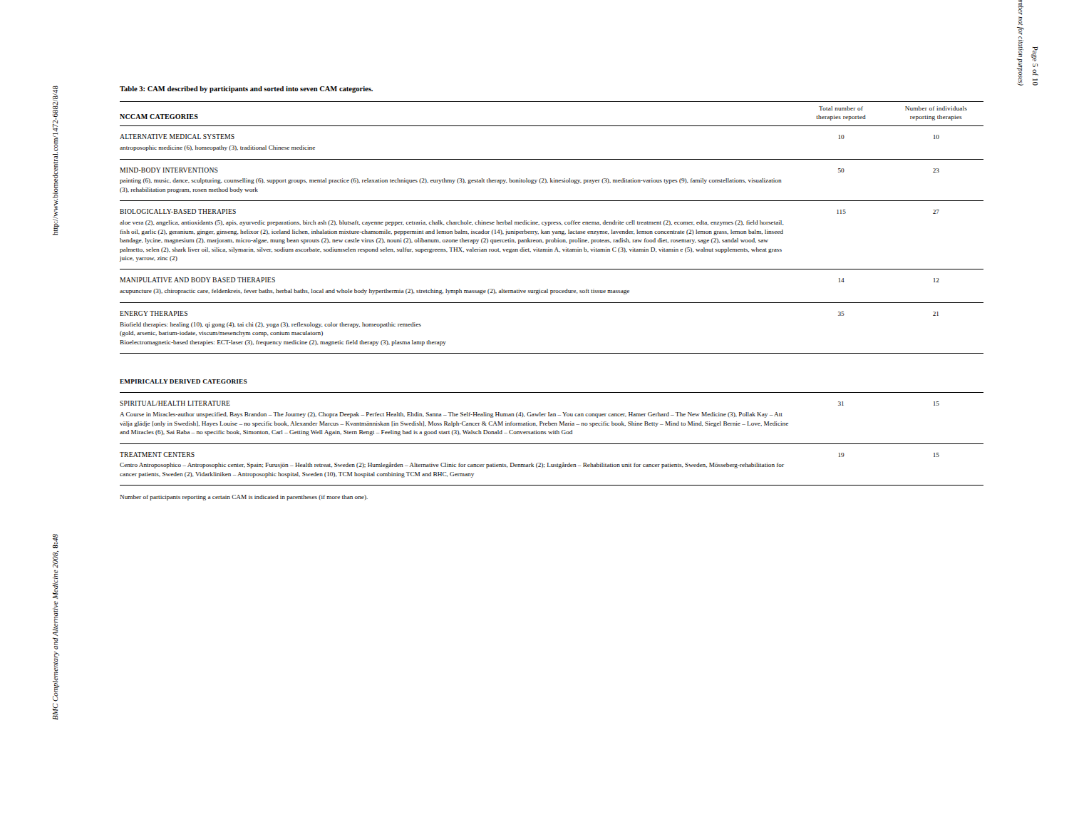http://www.biomedcentral.com/1472-6882/8/48
BMC Complementary and Alternative Medicine 2008, 8: 48
Page 5 of 10
(page number not for citation purposes)
Table 3: CAM described by participants and sorted into seven CAM categories.
| NCCAM CATEGORIES | Total number of therapies reported | Number of individuals reporting therapies |
| --- | --- | --- |
| ALTERNATIVE MEDICAL SYSTEMS antroposophic medicine (6), homeopathy (3), traditional Chinese medicine | 10 | 10 |
| MIND-BODY INTERVENTIONS painting (6), music, dance, sculpturing, counselling (6), support groups, mental practice (6), relaxation techniques (2), eurythmy (3), gestalt therapy, bonitology (2), kinesiology, prayer (3), meditation-various types (9), family constellations, visualization (3), rehabilitation program, rosen method body work | 50 | 23 |
| BIOLOGICALLY-BASED THERAPIES aloe vera (2), angelica, antioxidants (5), apis, ayurvedic preparations, birch ash (2), blutsaft, cayenne pepper, cetraria, chalk, charchole, chinese herbal medicine, cypress, coffee enema, dendrite cell treatment (2), ecomer, edta, enzymes (2), field horsetail, fish oil, garlic (2), geranium, ginger, ginseng, helixor (2), iceland lichen, inhalation mixture-chamomile, peppermint and lemon balm, iscador (14), juniperberry, kan yang, lactase enzyme, lavender, lemon concentrate (2) lemon grass, lemon balm, linseed bandage, lycine, magnesium (2), marjoram, micro-algae, mung bean sprouts (2), new castle virus (2), nouni (2), olibanum, ozone therapy (2) quercetin, pankreon, probion, proline, proteas, radish, raw food diet, rosemary, sage (2), sandal wood, saw palmetto, selen (2), shark liver oil, silica, silymarin, silver, sodium ascorbate, sodiumselen respond selen, sulfur, supergreens, THX, valerian root, vegan diet, vitamin A, vitamin b, vitamin C (3), vitamin D, vitamin e (5), walnut supplements, wheat grass juice, yarrow, zinc (2) | 115 | 27 |
| MANIPULATIVE AND BODY BASED THERAPIES acupuncture (3), chiropractic care, feldenkreis, fever baths, herbal baths, local and whole body hyperthermia (2), stretching, lymph massage (2), alternative surgical procedure, soft tissue massage | 14 | 12 |
| ENERGY THERAPIES Biofield therapies: healing (10), qi gong (4), tai chi (2), yoga (3), reflexology, color therapy, homeopathic remedies (gold, arsenic, barium-iodate, viscum/mesenchym comp, conium maculatorn) Bioelectromagnetic-based therapies: ECT-laser (3), frequency medicine (2), magnetic field therapy (3), plasma lamp therapy | 35 | 21 |
| EMPIRICALLY DERIVED CATEGORIES |
| SPIRITUAL/HEALTH LITERATURE A Course in Miracles-author unspecified, Bays Brandon – The Journey (2), Chopra Deepak – Perfect Health, Ehdin, Sanna – The Self-Healing Human (4), Gawler Ian – You can conquer cancer, Hamer Gerhard – The New Medicine (3), Pollak Kay – Att välja glädje [only in Swedish], Hayes Louise – no specific book, Alexander Marcus – Kvantmänniskan [in Swedish], Moss Ralph-Cancer & CAM information, Preben Maria – no specific book, Shine Betty – Mind to Mind, Siegel Bernie – Love, Medicine and Miracles (6), Sai Baba – no specific book, Simonton, Carl – Getting Well Again, Stern Bengt – Feeling bad is a good start (3), Walsch Donald – Conversations with God | 31 | 15 |
| TREATMENT CENTERS Centro Antroposophico – Antroposophic center, Spain; Furusjön – Health retreat, Sweden (2); Humlegården – Alternative Clinic for cancer patients, Denmark (2); Lustgården – Rehabilitation unit for cancer patients, Sweden, Mösseberg-rehabilitation for cancer patients, Sweden (2), Vidarkliniken – Antroposophic hospital, Sweden (10), TCM hospital combining TCM and BHC, Germany | 19 | 15 |
Number of participants reporting a certain CAM is indicated in parentheses (if more than one).